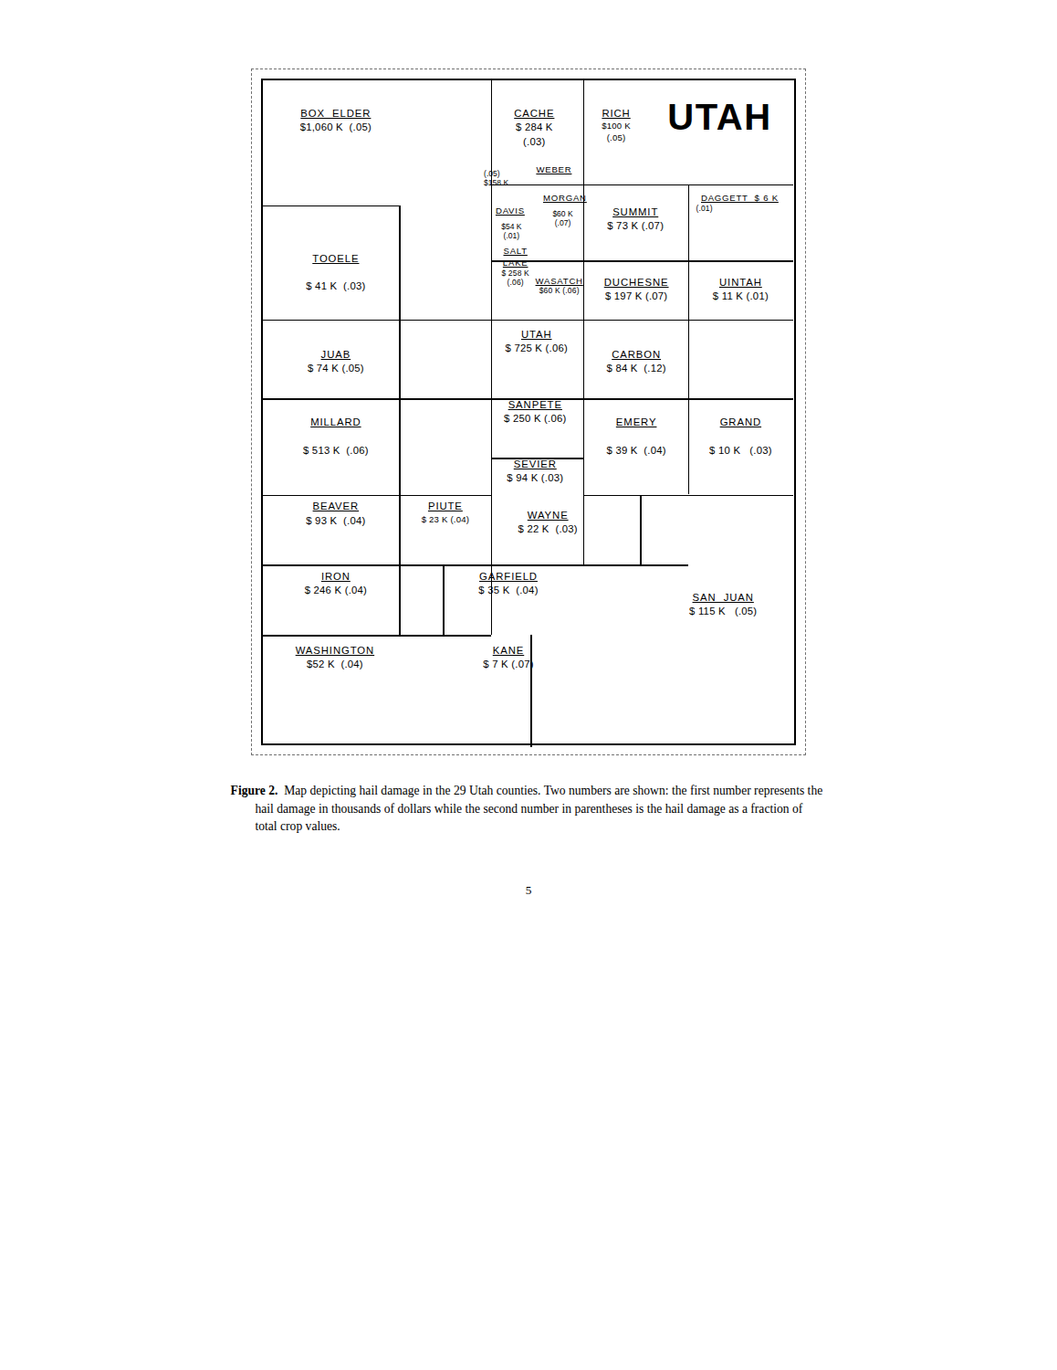UTAH
BOX ELDER
$1,060 K (.05)
CACHE
$ 284 K
(.03)
RICH
$100 K
(.05)
(.05)
$158 K
WEBER
MORGAN
$60 K
(.07)
DAVIS
$54 K
(.01)
DAGGETT $ 6 K
(.01)
SUMMIT
$ 73 K (.07)
TOOELE
$ 41 K (.03)
SALT
LAKE
$ 258 K
(.06)
WASATCH
$60 K (.06)
DUCHESNE
$ 197 K (.07)
UINTAH
$ 11 K (.01)
UTAH
$ 725 K (.06)
JUAB
$ 74 K (.05)
CARBON
$ 84 K (.12)
SANPETE
$ 250 K (.06)
MILLARD
$ 513 K (.06)
EMERY
$ 39 K (.04)
GRAND
$ 10 K (.03)
SEVIER
$ 94 K (.03)
BEAVER
$ 93 K (.04)
PIUTE
$ 23 K (.04)
WAYNE
$ 22 K (.03)
IRON
$ 246 K (.04)
GARFIELD
$ 35 K (.04)
SAN JUAN
$ 115 K (.05)
WASHINGTON
$52 K (.04)
KANE
$ 7 K (.07)
Figure 2. Map depicting hail damage in the 29 Utah counties. Two numbers are shown: the first number represents the hail damage in thousands of dollars while the second number in parentheses is the hail damage as a fraction of total crop values.
5